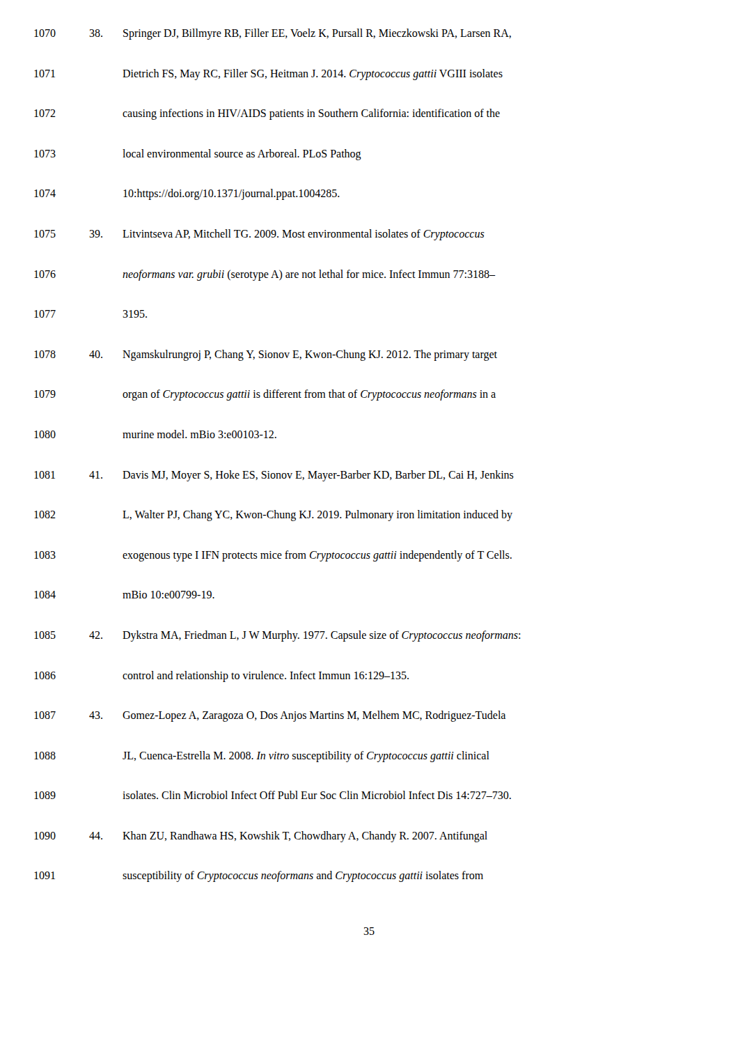1070 38. Springer DJ, Billmyre RB, Filler EE, Voelz K, Pursall R, Mieczkowski PA, Larsen RA,
1071 Dietrich FS, May RC, Filler SG, Heitman J. 2014. Cryptococcus gattii VGIII isolates
1072 causing infections in HIV/AIDS patients in Southern California: identification of the
1073 local environmental source as Arboreal. PLoS Pathog
1074 10:https://doi.org/10.1371/journal.ppat.1004285.
1075 39. Litvintseva AP, Mitchell TG. 2009. Most environmental isolates of Cryptococcus
1076 neoformans var. grubii (serotype A) are not lethal for mice. Infect Immun 77:3188–
1077 3195.
1078 40. Ngamskulrungroj P, Chang Y, Sionov E, Kwon-Chung KJ. 2012. The primary target
1079 organ of Cryptococcus gattii is different from that of Cryptococcus neoformans in a
1080 murine model. mBio 3:e00103-12.
1081 41. Davis MJ, Moyer S, Hoke ES, Sionov E, Mayer-Barber KD, Barber DL, Cai H, Jenkins
1082 L, Walter PJ, Chang YC, Kwon-Chung KJ. 2019. Pulmonary iron limitation induced by
1083 exogenous type I IFN protects mice from Cryptococcus gattii independently of T Cells.
1084 mBio 10:e00799-19.
1085 42. Dykstra MA, Friedman L, J W Murphy. 1977. Capsule size of Cryptococcus neoformans:
1086 control and relationship to virulence. Infect Immun 16:129–135.
1087 43. Gomez-Lopez A, Zaragoza O, Dos Anjos Martins M, Melhem MC, Rodriguez-Tudela
1088 JL, Cuenca-Estrella M. 2008. In vitro susceptibility of Cryptococcus gattii clinical
1089 isolates. Clin Microbiol Infect Off Publ Eur Soc Clin Microbiol Infect Dis 14:727–730.
1090 44. Khan ZU, Randhawa HS, Kowshik T, Chowdhary A, Chandy R. 2007. Antifungal
1091 susceptibility of Cryptococcus neoformans and Cryptococcus gattii isolates from
35